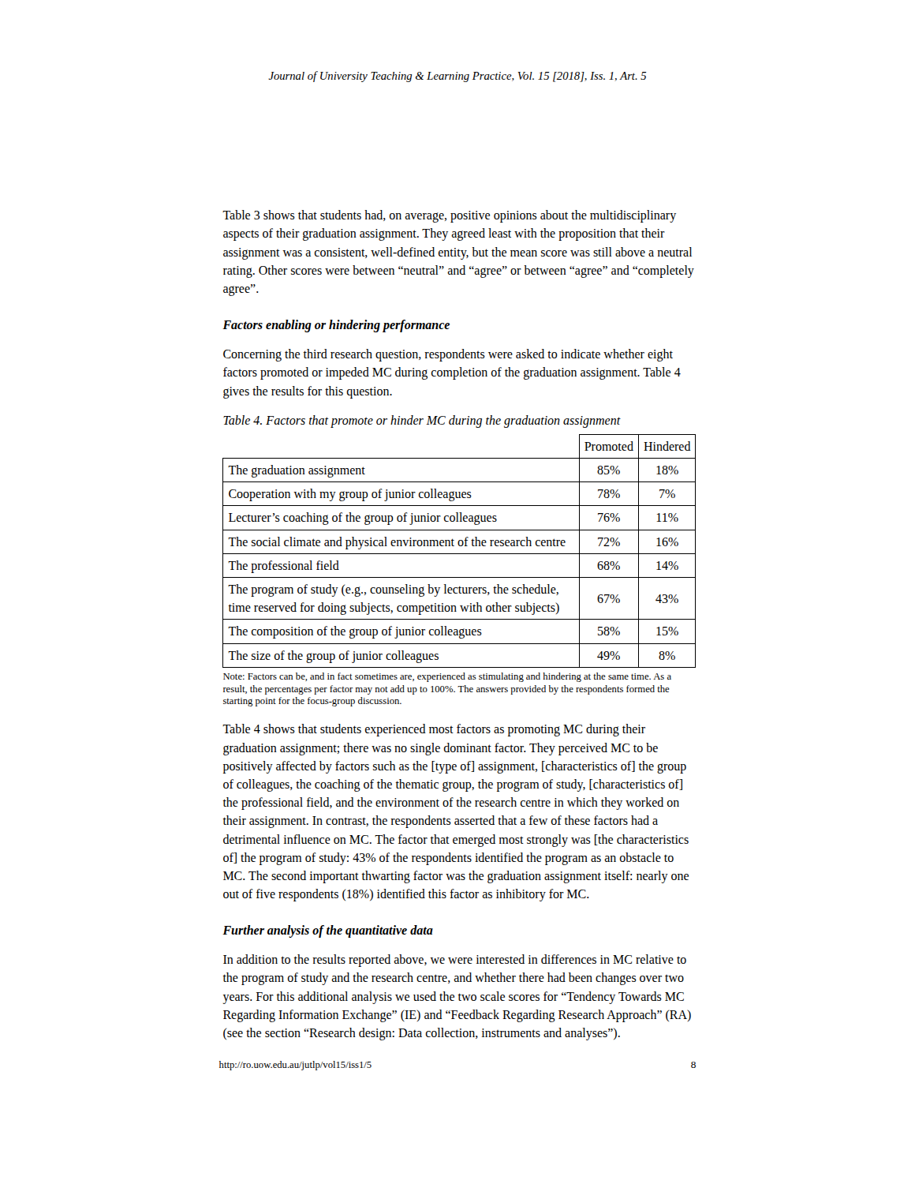Journal of University Teaching & Learning Practice, Vol. 15 [2018], Iss. 1, Art. 5
Table 3 shows that students had, on average, positive opinions about the multidisciplinary aspects of their graduation assignment. They agreed least with the proposition that their assignment was a consistent, well-defined entity, but the mean score was still above a neutral rating. Other scores were between “neutral” and “agree” or between “agree” and “completely agree”.
Factors enabling or hindering performance
Concerning the third research question, respondents were asked to indicate whether eight factors promoted or impeded MC during completion of the graduation assignment. Table 4 gives the results for this question.
Table 4. Factors that promote or hinder MC during the graduation assignment
| | Promoted | Hindered |
| --- | --- | --- |
| The graduation assignment | 85% | 18% |
| Cooperation with my group of junior colleagues | 78% | 7% |
| Lecturer’s coaching of the group of junior colleagues | 76% | 11% |
| The social climate and physical environment of the research centre | 72% | 16% |
| The professional field | 68% | 14% |
| The program of study (e.g., counseling by lecturers, the schedule, time reserved for doing subjects, competition with other subjects) | 67% | 43% |
| The composition of the group of junior colleagues | 58% | 15% |
| The size of the group of junior colleagues | 49% | 8% |
Note: Factors can be, and in fact sometimes are, experienced as stimulating and hindering at the same time. As a result, the percentages per factor may not add up to 100%. The answers provided by the respondents formed the starting point for the focus-group discussion.
Table 4 shows that students experienced most factors as promoting MC during their graduation assignment; there was no single dominant factor. They perceived MC to be positively affected by factors such as the [type of] assignment, [characteristics of] the group of colleagues, the coaching of the thematic group, the program of study, [characteristics of] the professional field, and the environment of the research centre in which they worked on their assignment. In contrast, the respondents asserted that a few of these factors had a detrimental influence on MC. The factor that emerged most strongly was [the characteristics of] the program of study: 43% of the respondents identified the program as an obstacle to MC. The second important thwarting factor was the graduation assignment itself: nearly one out of five respondents (18%) identified this factor as inhibitory for MC.
Further analysis of the quantitative data
In addition to the results reported above, we were interested in differences in MC relative to the program of study and the research centre, and whether there had been changes over two years. For this additional analysis we used the two scale scores for “Tendency Towards MC Regarding Information Exchange” (IE) and “Feedback Regarding Research Approach” (RA) (see the section “Research design: Data collection, instruments and analyses”).
http://ro.uow.edu.au/jutlp/vol15/iss1/5 8